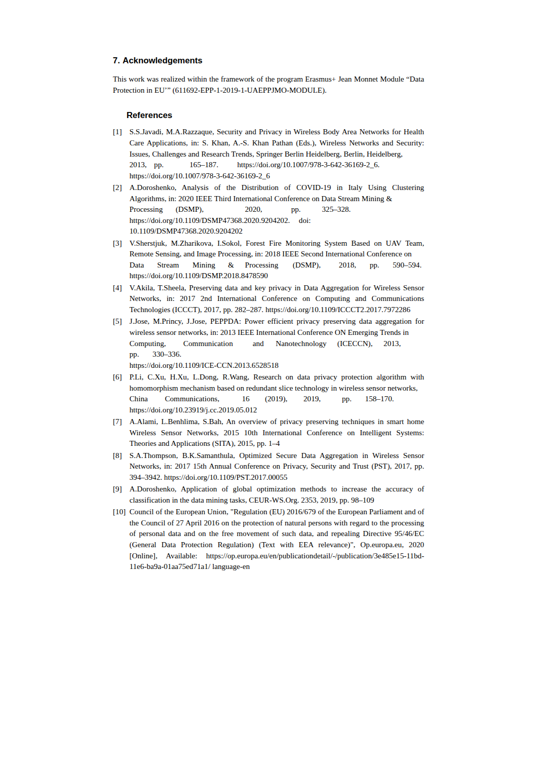7. Acknowledgements
This work was realized within the framework of the program Erasmus+ Jean Monnet Module “Data Protection in EU’” (611692-EPP-1-2019-1-UAEPPJMO-MODULE).
References
[1] S.S.Javadi, M.A.Razzaque, Security and Privacy in Wireless Body Area Networks for Health Care Applications, in: S. Khan, A.-S. Khan Pathan (Eds.), Wireless Networks and Security: Issues, Challenges and Research Trends, Springer Berlin Heidelberg, Berlin, Heidelberg, 2013, pp. 165–187. https://doi.org/10.1007/978-3-642-36169-2_6. https://doi.org/10.1007/978-3-642-36169-2_6
[2] A.Doroshenko, Analysis of the Distribution of COVID-19 in Italy Using Clustering Algorithms, in: 2020 IEEE Third International Conference on Data Stream Mining & Processing(DSMP), 2020, pp. 325–328. https://doi.org/10.1109/DSMP47368.2020.9204202. doi: 10.1109/DSMP47368.2020.9204202
[3] V.Sherstjuk, M.Zharikova, I.Sokol, Forest Fire Monitoring System Based on UAV Team, Remote Sensing, and Image Processing, in: 2018 IEEE Second International Conference on Data Stream Mining&Processing(DSMP), 2018, pp. 590–594. https://doi.org/10.1109/DSMP.2018.8478590
[4] V.Akila, T.Sheela, Preserving data and key privacy in Data Aggregation for Wireless Sensor Networks, in: 2017 2nd International Conference on Computing and Communications Technologies (ICCCT), 2017, pp. 282–287. https://doi.org/10.1109/ICCCT2.2017.7972286
[5] J.Jose, M.Princy, J.Jose, PEPPDA: Power efficient privacy preserving data aggregation for wireless sensor networks, in: 2013 IEEE International Conference ON Emerging Trends in Computing, Communication and Nanotechnology(ICECCN), 2013, pp. 330–336. https://doi.org/10.1109/ICE-CCN.2013.6528518
[6] P.Li, C.Xu, H.Xu, L.Dong, R.Wang, Research on data privacy protection algorithm with homomorphism mechanism based on redundant slice technology in wireless sensor networks, China Communications, 16(2019), 2019, pp. 158–170. https://doi.org/10.23919/j.cc.2019.05.012
[7] A.Alami, L.Benhlima, S.Bah, An overview of privacy preserving techniques in smart home Wireless Sensor Networks, 2015 10th International Conference on Intelligent Systems: Theories and Applications (SITA), 2015, pp. 1–4
[8] S.A.Thompson, B.K.Samanthula, Optimized Secure Data Aggregation in Wireless Sensor Networks, in: 2017 15th Annual Conference on Privacy, Security and Trust (PST), 2017, pp. 394–3942. https://doi.org/10.1109/PST.2017.00055
[9] A.Doroshenko, Application of global optimization methods to increase the accuracy of classification in the data mining tasks, CEUR-WS.Org. 2353, 2019, pp. 98–109
[10] Council of the European Union, "Regulation (EU) 2016/679 of the European Parliament and of the Council of 27 April 2016 on the protection of natural persons with regard to the processing of personal data and on the free movement of such data, and repealing Directive 95/46/EC (General Data Protection Regulation) (Text with EEA relevance)", Op.europa.eu, 2020 [Online], Available: https://op.europa.eu/en/publicationdetail/-/publication/3e485e15-11bd-11e6-ba9a-01aa75ed71a1/ language-en